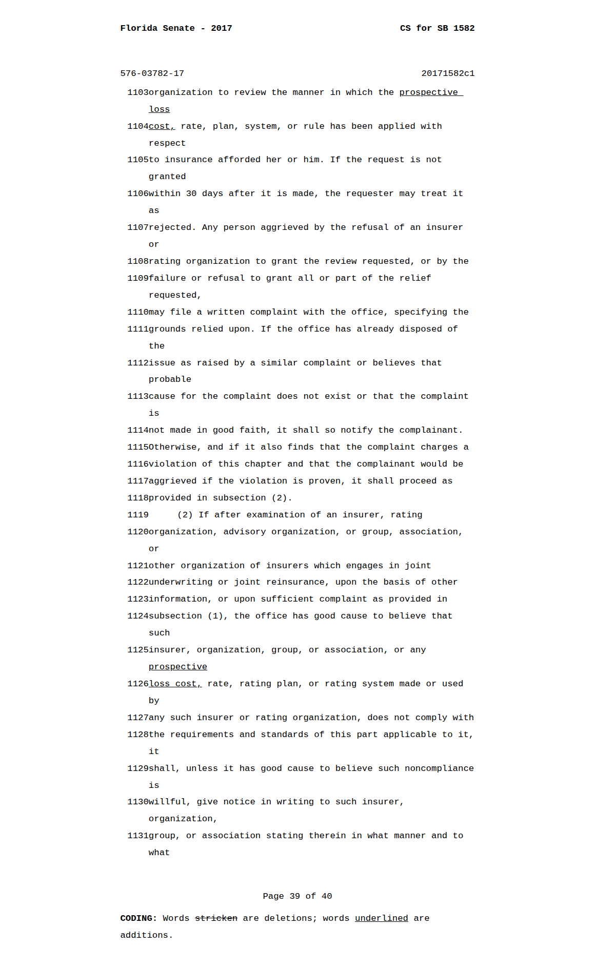Florida Senate - 2017
CS for SB 1582
576-03782-17
20171582c1
| 1103 | organization to review the manner in which the prospective loss |
| 1104 | cost, rate, plan, system, or rule has been applied with respect |
| 1105 | to insurance afforded her or him. If the request is not granted |
| 1106 | within 30 days after it is made, the requester may treat it as |
| 1107 | rejected. Any person aggrieved by the refusal of an insurer or |
| 1108 | rating organization to grant the review requested, or by the |
| 1109 | failure or refusal to grant all or part of the relief requested, |
| 1110 | may file a written complaint with the office, specifying the |
| 1111 | grounds relied upon. If the office has already disposed of the |
| 1112 | issue as raised by a similar complaint or believes that probable |
| 1113 | cause for the complaint does not exist or that the complaint is |
| 1114 | not made in good faith, it shall so notify the complainant. |
| 1115 | Otherwise, and if it also finds that the complaint charges a |
| 1116 | violation of this chapter and that the complainant would be |
| 1117 | aggrieved if the violation is proven, it shall proceed as |
| 1118 | provided in subsection (2). |
| 1119 | (2) If after examination of an insurer, rating |
| 1120 | organization, advisory organization, or group, association, or |
| 1121 | other organization of insurers which engages in joint |
| 1122 | underwriting or joint reinsurance, upon the basis of other |
| 1123 | information, or upon sufficient complaint as provided in |
| 1124 | subsection (1), the office has good cause to believe that such |
| 1125 | insurer, organization, group, or association, or any prospective |
| 1126 | loss cost, rate, rating plan, or rating system made or used by |
| 1127 | any such insurer or rating organization, does not comply with |
| 1128 | the requirements and standards of this part applicable to it, it |
| 1129 | shall, unless it has good cause to believe such noncompliance is |
| 1130 | willful, give notice in writing to such insurer, organization, |
| 1131 | group, or association stating therein in what manner and to what |
Page 39 of 40
CODING: Words stricken are deletions; words underlined are additions.